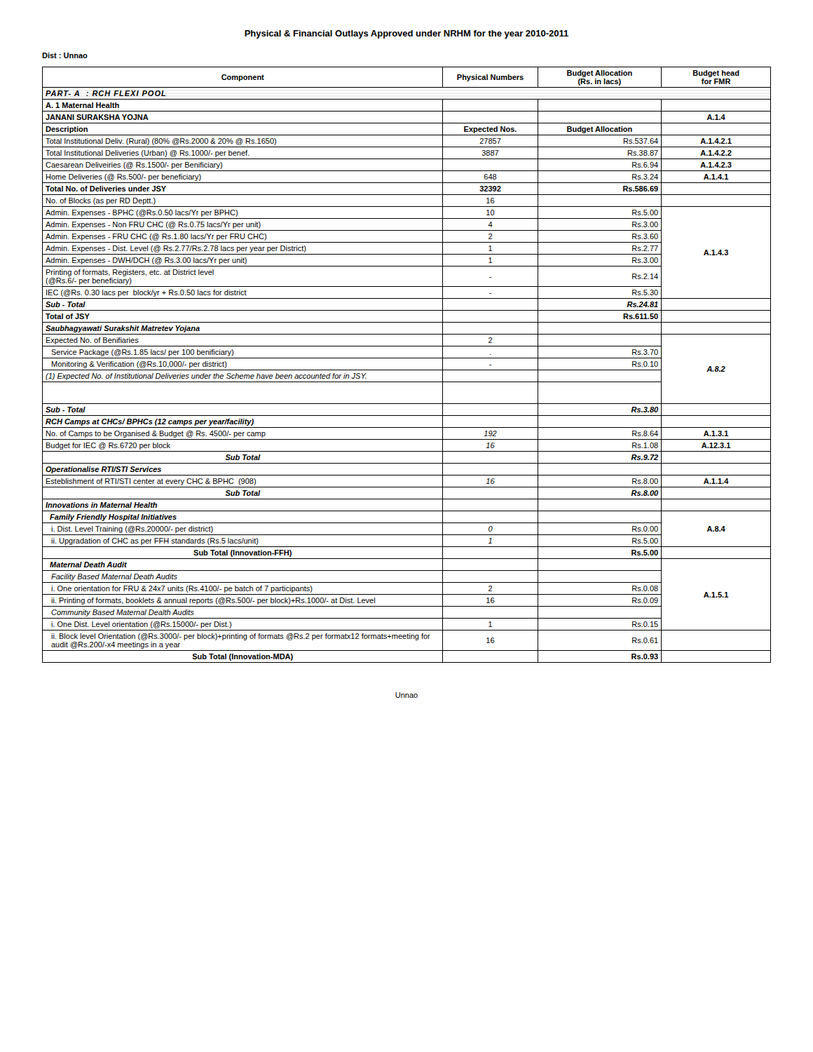Physical & Financial Outlays Approved under NRHM for the year 2010-2011
Dist : Unnao
| Component | Physical Numbers | Budget Allocation (Rs. in lacs) | Budget head for FMR |
| --- | --- | --- | --- |
| PART- A : RCH FLEXI POOL |
| A. 1 Maternal Health | | | |
| JANANI SURAKSHA YOJNA | | | A.1.4 |
| Description | Expected Nos. | Budget Allocation | |
| Total Institutional Deliv. (Rural) (80% @Rs.2000 & 20% @ Rs.1650) | 27857 | Rs.537.64 | A.1.4.2.1 |
| Total Institutional Deliveries (Urban) @ Rs.1000/- per benef. | 3887 | Rs.38.87 | A.1.4.2.2 |
| Caesarean Deliveiries (@ Rs.1500/- per Benificiary) | | Rs.6.94 | A.1.4.2.3 |
| Home Deliveries (@ Rs.500/- per beneficiary) | 648 | Rs.3.24 | A.1.4.1 |
| Total No. of Deliveries under JSY | 32392 | Rs.586.69 | |
| No. of Blocks (as per RD Deptt.) | 16 | | |
| Admin. Expenses - BPHC (@Rs.0.50 lacs/Yr per BPHC) | 10 | Rs.5.00 | A.1.4.3 |
| Admin. Expenses - Non FRU CHC (@ Rs.0.75 lacs/Yr per unit) | 4 | Rs.3.00 |
| Admin. Expenses - FRU CHC (@ Rs.1.80 lacs/Yr per FRU CHC) | 2 | Rs.3.60 |
| Admin. Expenses - Dist. Level (@ Rs.2.77/Rs.2.78 lacs per year per District) | 1 | Rs.2.77 |
| Admin. Expenses - DWH/DCH (@ Rs.3.00 lacs/Yr per unit) | 1 | Rs.3.00 |
| Printing of formats, Registers, etc. at District level (@Rs.6/- per beneficiary) | - | Rs.2.14 |
| IEC (@Rs. 0.30 lacs per block/yr + Rs.0.50 lacs for district | - | Rs.5.30 |
| Sub - Total | | Rs.24.81 | |
| Total of JSY | | Rs.611.50 | |
| Saubhagyawati Surakshit Matretev Yojana | | | |
| Expected No. of Benifiaries | 2 | | A.8.2 |
| Service Package (@Rs.1.85 lacs/ per 100 benificiary) | . | Rs.3.70 |
| Monitoring & Verification (@Rs.10,000/- per district) | - | Rs.0.10 |
| (1) Expected No. of Institutional Deliveries under the Scheme have been accounted for in JSY. | | |
| Sub - Total | | Rs.3.80 | |
| RCH Camps at CHCs/ BPHCs (12 camps per year/facility) | | | |
| No. of Camps to be Organised & Budget @ Rs. 4500/- per camp | 192 | Rs.8.64 | A.1.3.1 |
| Budget for IEC @ Rs.6720 per block | 16 | Rs.1.08 | A.12.3.1 |
| Sub Total | | Rs.9.72 | |
| Operationalise RTI/STI Services | | | |
| Esteblishment of RTI/STI center at every CHC & BPHC (908) | 16 | Rs.8.00 | A.1.1.4 |
| Sub Total | | Rs.8.00 | |
| Innovations in Maternal Health | | | |
| Family Friendly Hospital Initiatives | | | A.8.4 |
| i. Dist. Level Training (@Rs.20000/- per district) | 0 | Rs.0.00 |
| ii. Upgradation of CHC as per FFH standards (Rs.5 lacs/unit) | 1 | Rs.5.00 |
| Sub Total (Innovation-FFH) | | Rs.5.00 | |
| Maternal Death Audit | | | A.1.5.1 |
| Facility Based Maternal Death Audits | | |
| i. One orientation for FRU & 24x7 units (Rs.4100/- pe batch of 7 participants) | 2 | Rs.0.08 |
| ii. Printing of formats, booklets & annual reports (@Rs.500/- per block)+Rs.1000/- at Dist. Level | 16 | Rs.0.09 |
| Community Based Maternal Dealth Audits | | |
| i. One Dist. Level orientation (@Rs.15000/- per Dist.) | 1 | Rs.0.15 |
| ii. Block level Orientation (@Rs.3000/- per block)+printing of formats @Rs.2 per formatx12 formats+meeting for audit @Rs.200/-x4 meetings in a year | 16 | Rs.0.61 | |
| Sub Total (Innovation-MDA) | | Rs.0.93 | |
Unnao